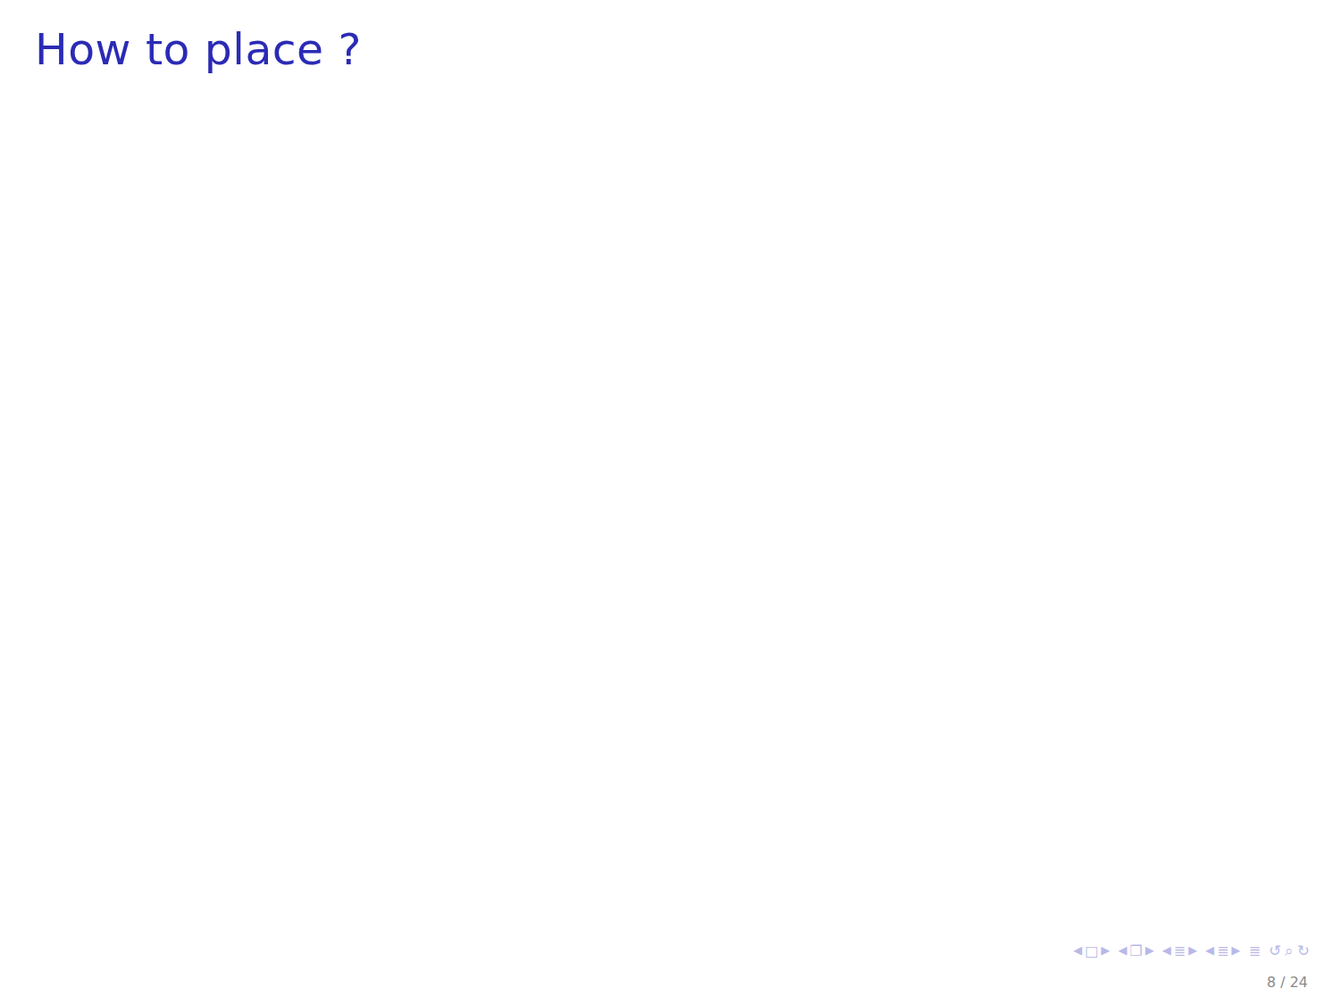How to place ?
◀□▶ ◀❐▶ ◀≣▶ ◀≣▶ ≣ ↺⌕↻
8 / 24